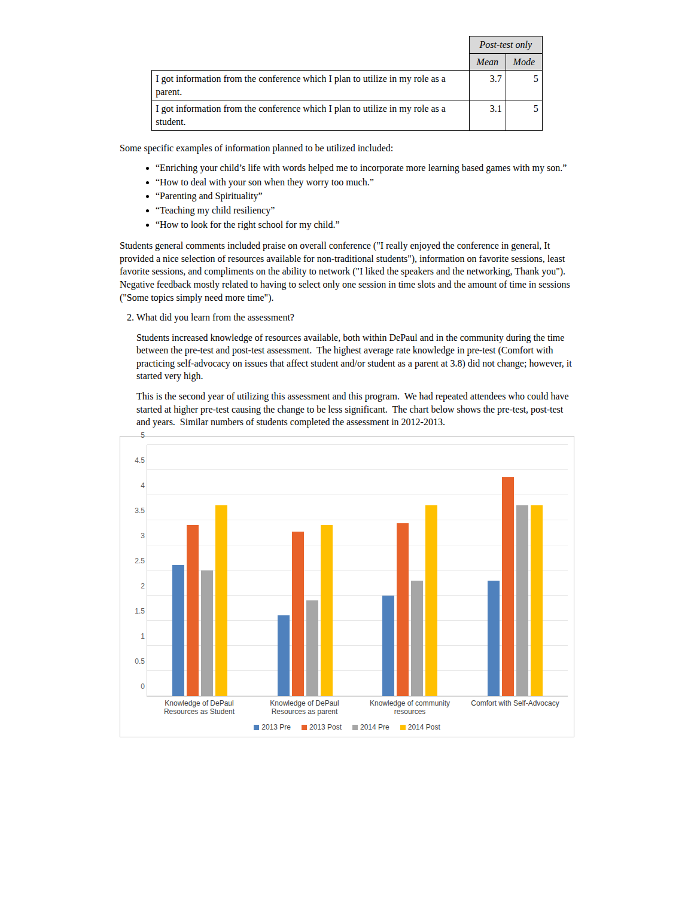| | Post-test only |
| | Mean | Mode |
| I got information from the conference which I plan to utilize in my role as a parent. | 3.7 | 5 |
| I got information from the conference which I plan to utilize in my role as a student. | 3.1 | 5 |
Some specific examples of information planned to be utilized included:
“Enriching your child’s life with words helped me to incorporate more learning based games with my son.”
“How to deal with your son when they worry too much.”
“Parenting and Spirituality”
“Teaching my child resiliency”
“How to look for the right school for my child.”
Students general comments included praise on overall conference ("I really enjoyed the conference in general, It provided a nice selection of resources available for non-traditional students"), information on favorite sessions, least favorite sessions, and compliments on the ability to network ("I liked the speakers and the networking, Thank you"). Negative feedback mostly related to having to select only one session in time slots and the amount of time in sessions ("Some topics simply need more time").
What did you learn from the assessment?
Students increased knowledge of resources available, both within DePaul and in the community during the time between the pre-test and post-test assessment. The highest average rate knowledge in pre-test (Comfort with practicing self-advocacy on issues that affect student and/or student as a parent at 3.8) did not change; however, it started very high.
This is the second year of utilizing this assessment and this program. We had repeated attendees who could have started at higher pre-test causing the change to be less significant. The chart below shows the pre-test, post-test and years. Similar numbers of students completed the assessment in 2012-2013.
5
4.5
4
3.5
3
2.5
2
1.5
1
0.5
0
Knowledge of DePaul Resources as Student
Knowledge of DePaul Resources as parent
Knowledge of community resources
Comfort with Self-Advocacy
2013 Pre
2013 Post
2014 Pre
2014 Post